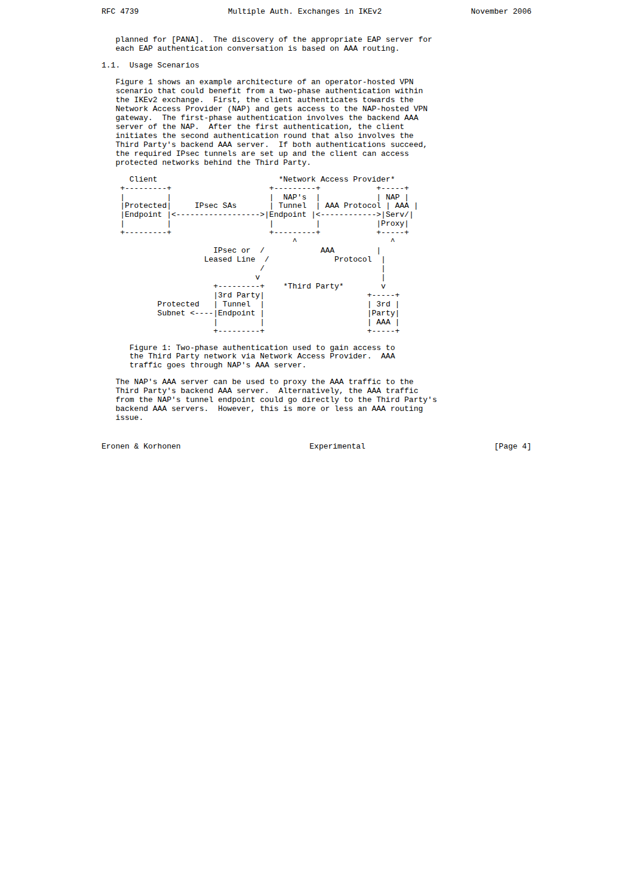RFC 4739 Multiple Auth. Exchanges in IKEv2 November 2006
planned for [PANA]. The discovery of the appropriate EAP server for each EAP authentication conversation is based on AAA routing.
1.1. Usage Scenarios
Figure 1 shows an example architecture of an operator-hosted VPN scenario that could benefit from a two-phase authentication within the IKEv2 exchange. First, the client authenticates towards the Network Access Provider (NAP) and gets access to the NAP-hosted VPN gateway. The first-phase authentication involves the backend AAA server of the NAP. After the first authentication, the client initiates the second authentication round that also involves the Third Party's backend AAA server. If both authentications succeed, the required IPsec tunnels are set up and the client can access protected networks behind the Third Party.
      Client                          *Network Access Provider*
    +---------+                     +---------+            +-----+
    |         |                     |  NAP's  |            | NAP |
    |Protected|     IPsec SAs       | Tunnel  | AAA Protocol | AAA |
    |Endpoint |<------------------>|Endpoint |<------------>|Serv/|
    |         |                     |         |            |Proxy|
    +---------+                     +---------+            +-----+
                                         ^                    ^
                        IPsec or  /            AAA         |
                      Leased Line  /              Protocol  |
                                  /                         |
                                 v                          |
                        +---------+    *Third Party*        v
                        |3rd Party|                      +-----+
            Protected   | Tunnel  |                      | 3rd |
            Subnet <----|Endpoint |                      |Party|
                        |         |                      | AAA |
                        +---------+                      +-----+
Figure 1: Two-phase authentication used to gain access to the Third Party network via Network Access Provider. AAA traffic goes through NAP's AAA server.
The NAP's AAA server can be used to proxy the AAA traffic to the Third Party's backend AAA server. Alternatively, the AAA traffic from the NAP's tunnel endpoint could go directly to the Third Party's backend AAA servers. However, this is more or less an AAA routing issue.
Eronen & Korhonen Experimental [Page 4]